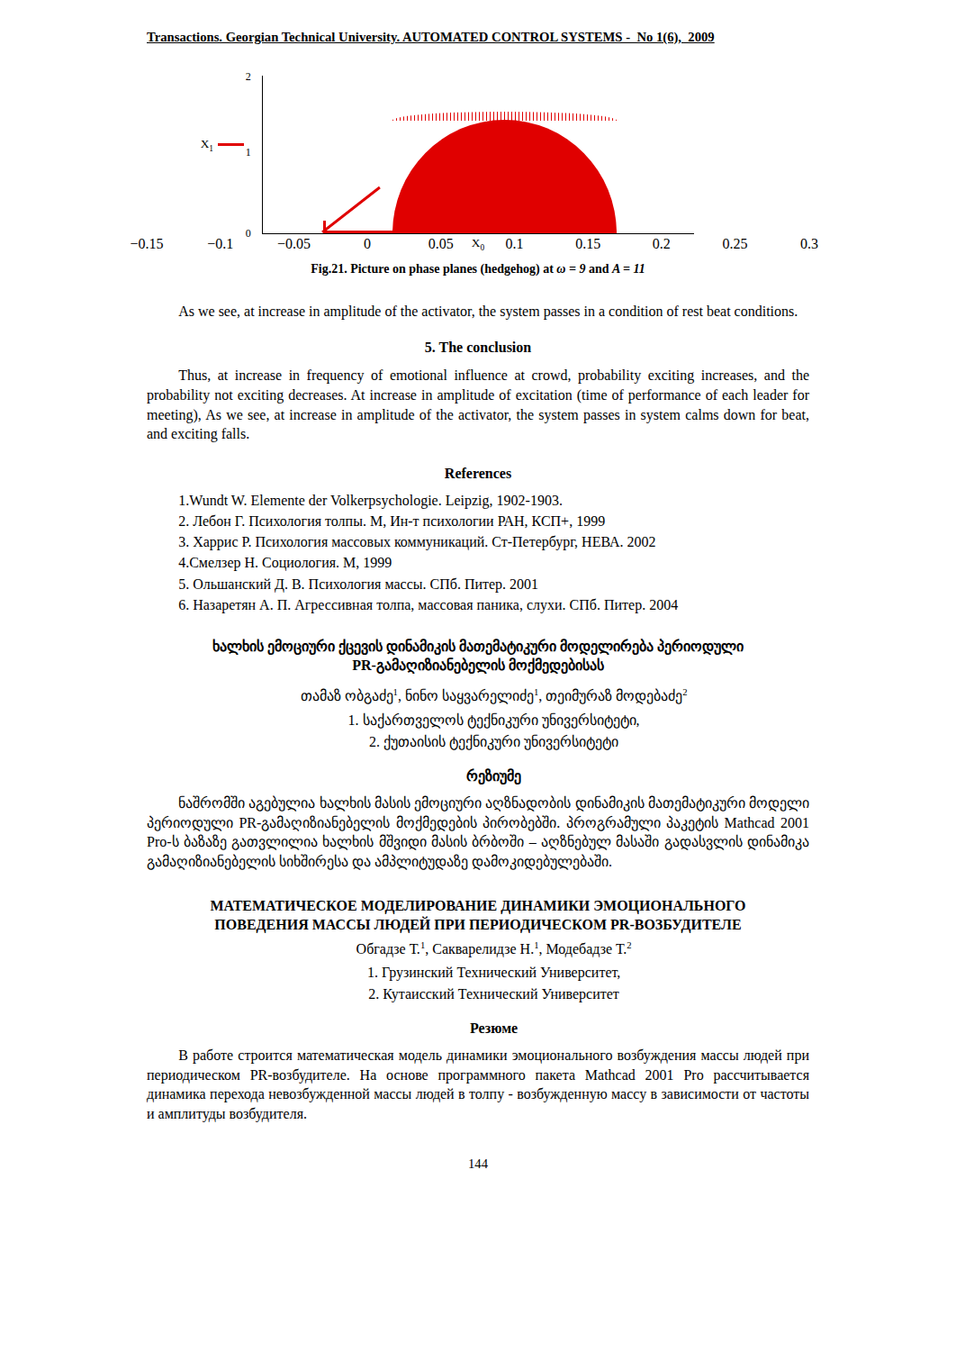Transactions. Georgian Technical University. AUTOMATED CONTROL SYSTEMS - No 1(6), 2009
X1 2 1 0
−0.15 −0.1 −0.05 0 0.05 0.1 0.15 0.2 0.25 0.3
X0
Fig.21. Picture on phase planes (hedgehog) at ω = 9 and A = 11
As we see, at increase in amplitude of the activator, the system passes in a condition of rest beat conditions.
5. The conclusion
Thus, at increase in frequency of emotional influence at crowd, probability exciting increases, and the probability not exciting decreases. At increase in amplitude of excitation (time of performance of each leader for meeting), As we see, at increase in amplitude of the activator, the system passes in system calms down for beat, and exciting falls.
References
1.Wundt W. Elemente der Volkerpsychologie. Leipzig, 1902-1903.
2. Лебон Г. Психология толпы. М, Ин-т психологии РАН, КСП+, 1999
3. Харрис Р. Психология массовых коммуникаций. Ст-Петербург, НЕВА. 2002
4.Смелзер Н. Социология. М, 1999
5. Ольшанский Д. В. Психология массы. СПб. Питер. 2001
6. Назаретян А. П. Агрессивная толпа, массовая паника, слухи. СПб. Питер. 2004
ხალხის ემოციური ქცევის დინამიკის მათემატიკური მოდელირება პერიოდული
PR-გამაღიზიანებელის მოქმედებისას
თამაზ ობგაძე1, ნინო საყვარელიძე1, თეიმურაზ მოდებაძე2
1. საქართველოს ტექნიკური უნივერსიტეტი,
2. ქუთაისის ტექნიკური უნივერსიტეტი
რეზიუმე
ნაშრომში აგებულია ხალხის მასის ემოციური აღზნადობის დინამიკის მათემატიკური მოდელი პერიოდული PR-გამაღიზიანებელის მოქმედების პირობებში. პროგრამული პაკეტის Mathcad 2001 Pro-ს ბაზაზე გათვლილია ხალხის მშვიდი მასის ბრბოში – აღზნებულ მასაში გადასვლის დინამიკა გამაღიზიანებელის სიხშირესა და ამპლიტუდაზე დამოკიდებულებაში.
МАТЕМАТИЧЕСКОЕ МОДЕЛИРОВАНИЕ ДИНАМИКИ ЭМОЦИОНАЛЬНОГО
ПОВЕДЕНИЯ МАССЫ ЛЮДЕЙ ПРИ ПЕРИОДИЧЕСКОМ PR-ВОЗБУДИТЕЛЕ
Обгадзе Т.1, Сакварелидзе Н.1, Модебадзе Т.2
1. Грузинский Технический Университет,
2. Кутаисский Технический Университет
Резюме
В работе строится математическая модель динамики эмоционального возбуждения массы людей при периодическом PR-возбудителе. На основе программного пакета Mathcad 2001 Pro рассчитывается динамика перехода невозбужденной массы людей в толпу - возбужденную массу в зависимости от частоты и амплитуды возбудителя.
144